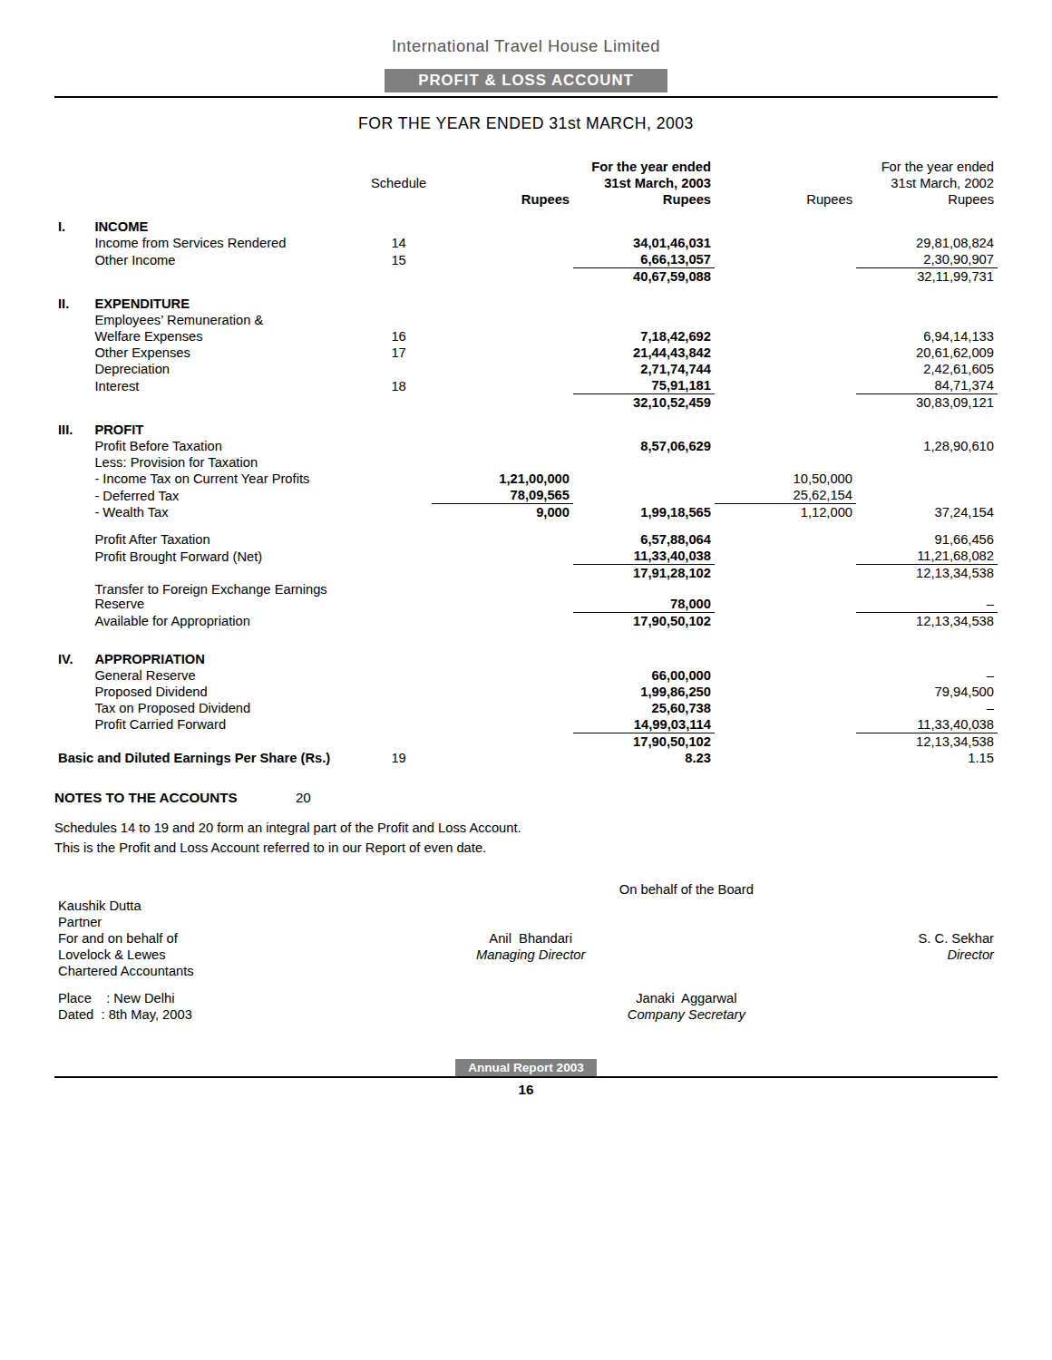International Travel House Limited
PROFIT & LOSS ACCOUNT
FOR THE YEAR ENDED 31st MARCH, 2003
| | For the year ended | For the year ended |
| --- | --- | --- |
| | Schedule | 31st March, 2003 | 31st March, 2002 |
| | Rupees | Rupees | Rupees | Rupees |
| I. | INCOME | |
| | Income from Services Rendered | 14 | | 34,01,46,031 | | 29,81,08,824 |
| | Other Income | 15 | | 6,66,13,057 | | 2,30,90,907 |
| | 40,67,59,088 | | 32,11,99,731 |
| II. | EXPENDITURE | |
| | Employees’ Remuneration & | |
| | Welfare Expenses | 16 | | 7,18,42,692 | | 6,94,14,133 |
| | Other Expenses | 17 | | 21,44,43,842 | | 20,61,62,009 |
| | Depreciation | | | 2,71,74,744 | | 2,42,61,605 |
| | Interest | 18 | | 75,91,181 | | 84,71,374 |
| | 32,10,52,459 | | 30,83,09,121 |
| III. | PROFIT | |
| | Profit Before Taxation | | | 8,57,06,629 | | 1,28,90,610 |
| | Less: Provision for Taxation | |
| | - Income Tax on Current Year Profits | | 1,21,00,000 | | 10,50,000 | |
| | - Deferred Tax | | 78,09,565 | | 25,62,154 | |
| | - Wealth Tax | | 9,000 | 1,99,18,565 | 1,12,000 | 37,24,154 |
| | Profit After Taxation | | | 6,57,88,064 | | 91,66,456 |
| | Profit Brought Forward (Net) | | | 11,33,40,038 | | 11,21,68,082 |
| | 17,91,28,102 | | 12,13,34,538 |
| | Transfer to Foreign Exchange Earnings Reserve | | | 78,000 | | – |
| | Available for Appropriation | | | 17,90,50,102 | | 12,13,34,538 |
| IV. | APPROPRIATION | |
| | General Reserve | | | 66,00,000 | | – |
| | Proposed Dividend | | | 1,99,86,250 | | 79,94,500 |
| | Tax on Proposed Dividend | | | 25,60,738 | | – |
| | Profit Carried Forward | | | 14,99,03,114 | | 11,33,40,038 |
| | 17,90,50,102 | | 12,13,34,538 |
| Basic and Diluted Earnings Per Share (Rs.) | 19 | | 8.23 | | 1.15 |
NOTES TO THE ACCOUNTS 20
Schedules 14 to 19 and 20 form an integral part of the Profit and Loss Account.
This is the Profit and Loss Account referred to in our Report of even date.
| | On behalf of the Board |
| Kaushik Dutta | | |
| Partner | | |
| For and on behalf of | Anil Bhandari | S. C. Sekhar |
| Lovelock & Lewes | Managing Director | Director |
| Chartered Accountants | | |
| Place : New Delhi | Janaki Aggarwal |
| Dated : 8th May, 2003 | Company Secretary |
Annual Report 2003
16